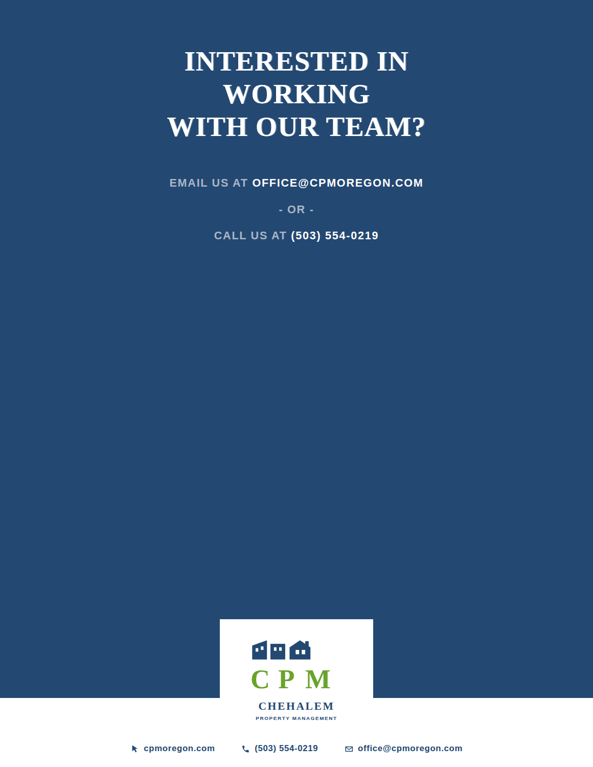Interested in working
with our team?
Email us at office@cpmoregon.com
- or - Call us at (503) 554-0219
C P M
Chehalem
Property Management
cpmoregon.com (503) 554-0219 office@cpmoregon.com